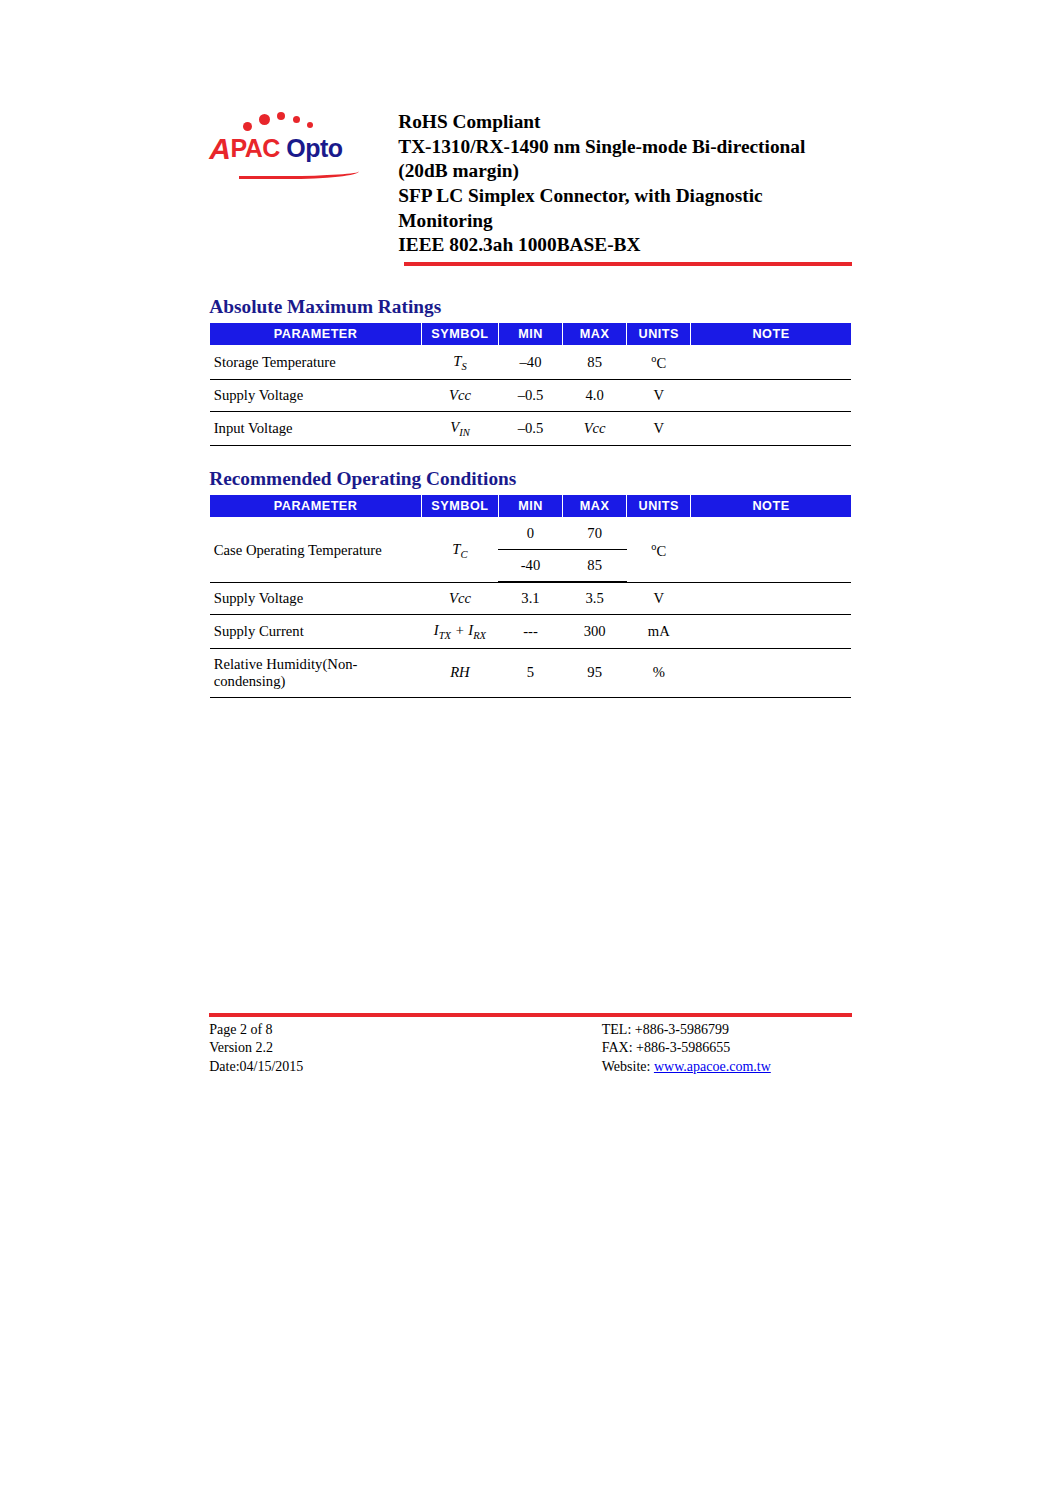APAC Opto
RoHS Compliant
TX-1310/RX-1490 nm Single-mode Bi-directional (20dB margin)
SFP LC Simplex Connector, with Diagnostic Monitoring
IEEE 802.3ah 1000BASE-BX
Absolute Maximum Ratings
| PARAMETER | SYMBOL | MIN | MAX | UNITS | NOTE |
| --- | --- | --- | --- | --- | --- |
| Storage Temperature | T S | –40 | 85 | o C | |
| Supply Voltage | Vcc | –0.5 | 4.0 | V | |
| Input Voltage | V IN | –0.5 | Vcc | V | |
Recommended Operating Conditions
| PARAMETER | SYMBOL | MIN | MAX | UNITS | NOTE |
| --- | --- | --- | --- | --- | --- |
| Case Operating Temperature | T C | / 0 / 70 / / -40 / 85 / | o C | |
| Supply Voltage | Vcc | 3.1 | 3.5 | V | |
| Supply Current | I TX + I RX | --- | 300 | mA | |
| Relative Humidity(Non-condensing) | RH | 5 | 95 | % | |
Page 2 of 8
Version 2.2
Date:04/15/2015
TEL: +886-3-5986799
FAX: +886-3-5986655
Website: www.apacoe.com.tw